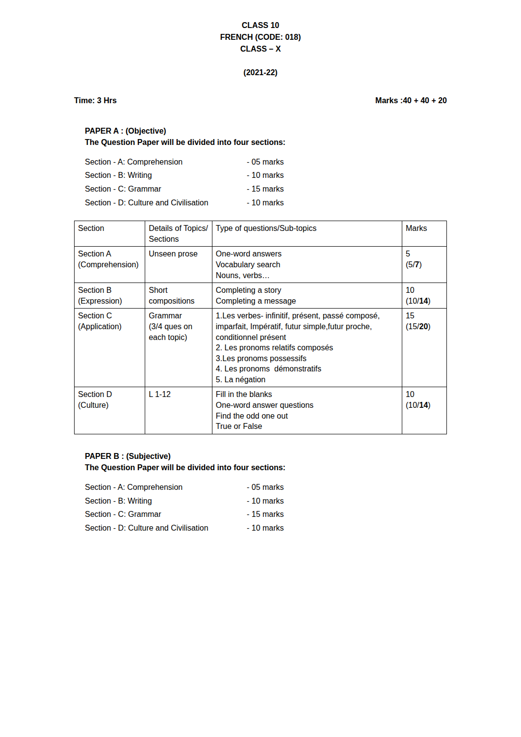CLASS 10 FRENCH (CODE: 018) CLASS – X (2021-22)
Time: 3 Hrs Marks :40 + 40 + 20
PAPER A : (Objective)
The Question Paper will be divided into four sections:
Section - A: Comprehension- 05 marks
Section - B: Writing- 10 marks
Section - C: Grammar- 15 marks
Section - D: Culture and Civilisation- 10 marks
| Section | Details of Topics/ Sections | Type of questions/Sub-topics | Marks |
| --- | --- | --- | --- |
| Section A (Comprehension) | Unseen prose | One-word answers Vocabulary search Nouns, verbs… | 5 (5/ 7 ) |
| Section B (Expression) | Short compositions | Completing a story Completing a message | 10 (10/ 14 ) |
| Section C (Application) | Grammar (3/4 ques on each topic) | 1.Les verbes- infinitif, présent, passé composé, imparfait, Impératif, futur simple,futur proche, conditionnel présent 2. Les pronoms relatifs composés 3.Les pronoms possessifs 4. Les pronoms démonstratifs 5. La négation | 15 (15/ 20 ) |
| Section D (Culture) | L 1-12 | Fill in the blanks One-word answer questions Find the odd one out True or False | 10 (10/ 14 ) |
PAPER B : (Subjective)
The Question Paper will be divided into four sections:
Section - A: Comprehension- 05 marks
Section - B: Writing- 10 marks
Section - C: Grammar- 15 marks
Section - D: Culture and Civilisation- 10 marks